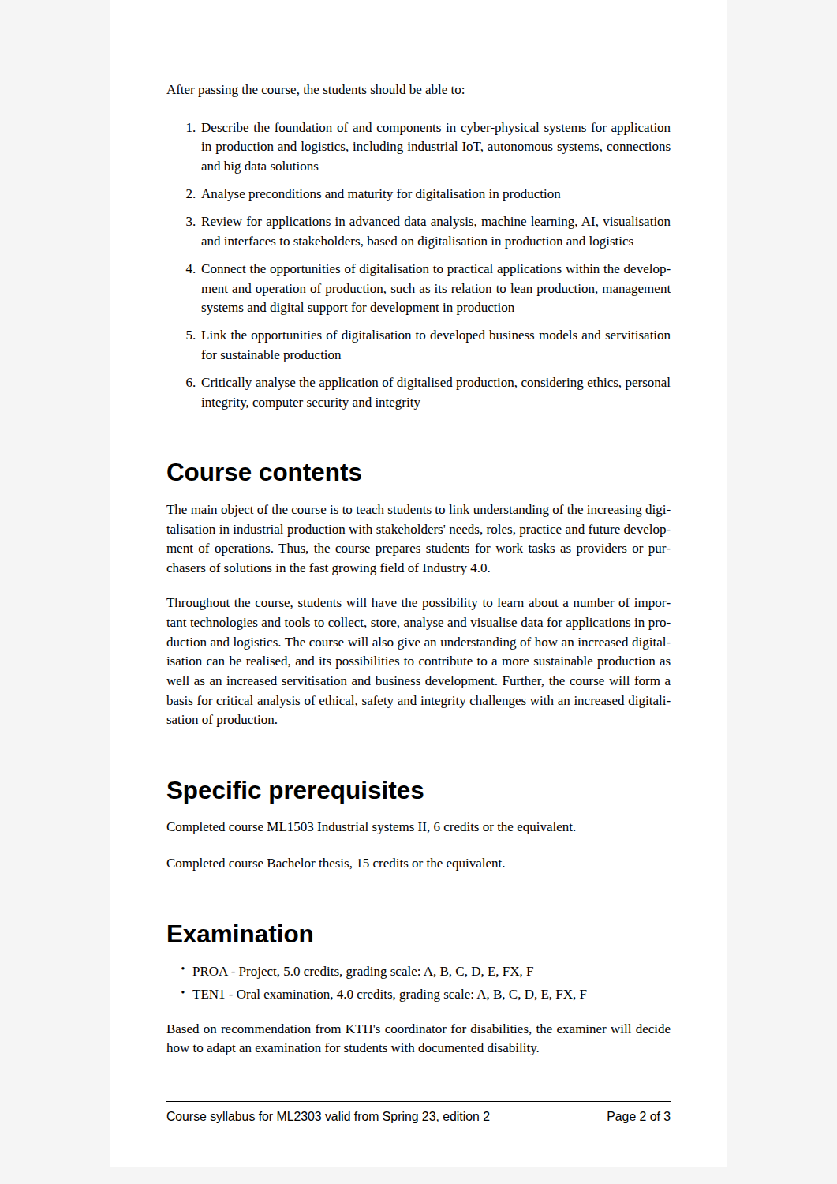After passing the course, the students should be able to:
Describe the foundation of and components in cyber-physical systems for application in production and logistics, including industrial IoT, autonomous systems, connections and big data solutions
Analyse preconditions and maturity for digitalisation in production
Review for applications in advanced data analysis, machine learning, AI, visualisation and interfaces to stakeholders, based on digitalisation in production and logistics
Connect the opportunities of digitalisation to practical applications within the development and operation of production, such as its relation to lean production, management systems and digital support for development in production
Link the opportunities of digitalisation to developed business models and servitisation for sustainable production
Critically analyse the application of digitalised production, considering ethics, personal integrity, computer security and integrity
Course contents
The main object of the course is to teach students to link understanding of the increasing digitalisation in industrial production with stakeholders' needs, roles, practice and future development of operations. Thus, the course prepares students for work tasks as providers or purchasers of solutions in the fast growing field of Industry 4.0.
Throughout the course, students will have the possibility to learn about a number of important technologies and tools to collect, store, analyse and visualise data for applications in production and logistics. The course will also give an understanding of how an increased digitalisation can be realised, and its possibilities to contribute to a more sustainable production as well as an increased servitisation and business development. Further, the course will form a basis for critical analysis of ethical, safety and integrity challenges with an increased digitalisation of production.
Specific prerequisites
Completed course ML1503 Industrial systems II, 6 credits or the equivalent.
Completed course Bachelor thesis, 15 credits or the equivalent.
Examination
PROA - Project, 5.0 credits, grading scale: A, B, C, D, E, FX, F
TEN1 - Oral examination, 4.0 credits, grading scale: A, B, C, D, E, FX, F
Based on recommendation from KTH's coordinator for disabilities, the examiner will decide how to adapt an examination for students with documented disability.
Course syllabus for ML2303 valid from Spring 23, edition 2 Page 2 of 3